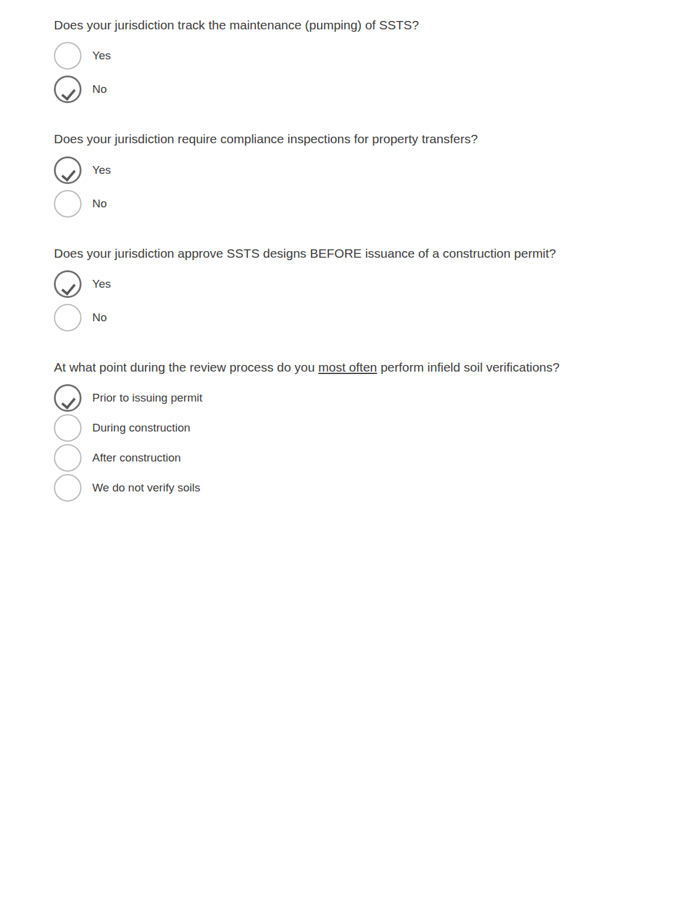Does your jurisdiction track the maintenance (pumping) of SSTS?
Yes
No
Does your jurisdiction require compliance inspections for property transfers?
Yes
No
Does your jurisdiction approve SSTS designs BEFORE issuance of a construction permit?
Yes
No
At what point during the review process do you most often perform infield soil verifications?
Prior to issuing permit
During construction
After construction
We do not verify soils